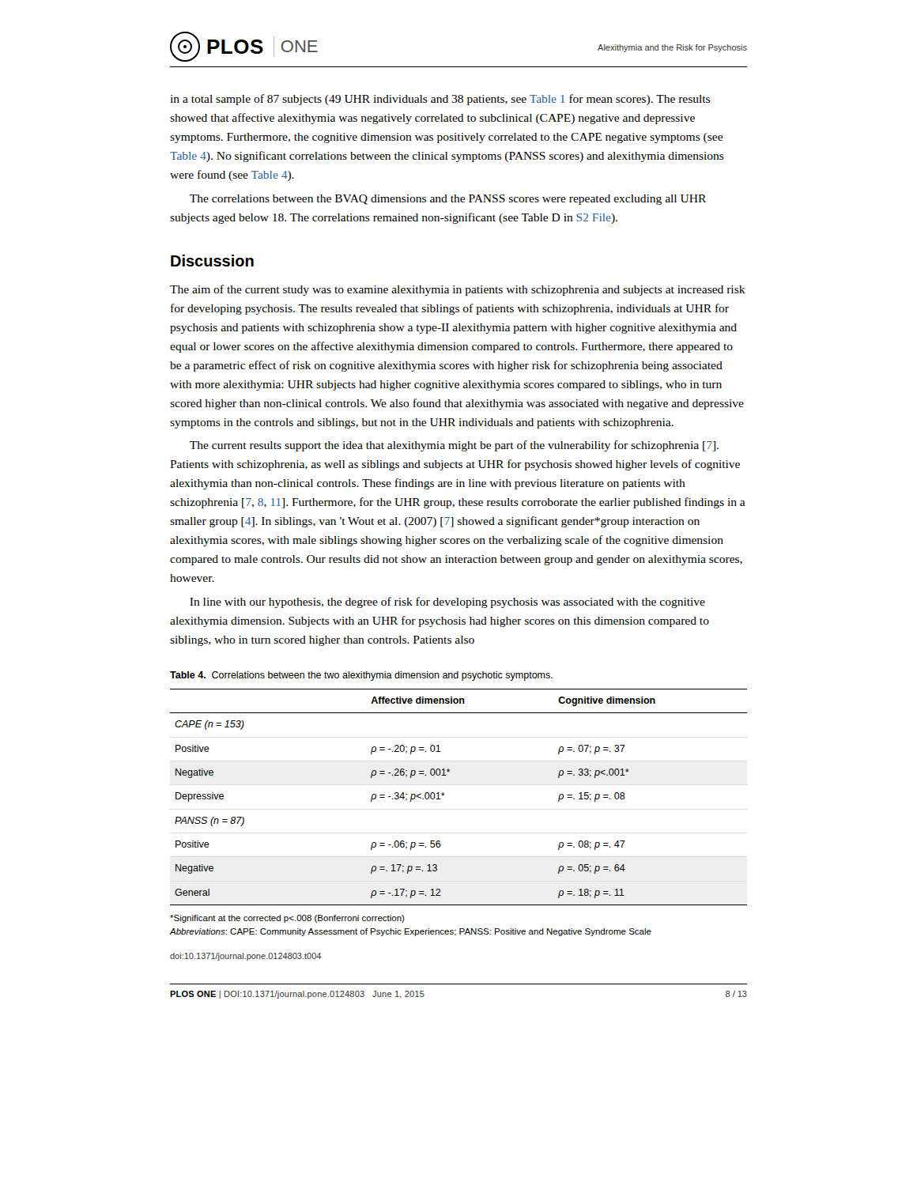PLOS ONE
Alexithymia and the Risk for Psychosis
in a total sample of 87 subjects (49 UHR individuals and 38 patients, see Table 1 for mean scores). The results showed that affective alexithymia was negatively correlated to subclinical (CAPE) negative and depressive symptoms. Furthermore, the cognitive dimension was positively correlated to the CAPE negative symptoms (see Table 4). No significant correlations between the clinical symptoms (PANSS scores) and alexithymia dimensions were found (see Table 4).
The correlations between the BVAQ dimensions and the PANSS scores were repeated excluding all UHR subjects aged below 18. The correlations remained non-significant (see Table D in S2 File).
Discussion
The aim of the current study was to examine alexithymia in patients with schizophrenia and subjects at increased risk for developing psychosis. The results revealed that siblings of patients with schizophrenia, individuals at UHR for psychosis and patients with schizophrenia show a type-II alexithymia pattern with higher cognitive alexithymia and equal or lower scores on the affective alexithymia dimension compared to controls. Furthermore, there appeared to be a parametric effect of risk on cognitive alexithymia scores with higher risk for schizophrenia being associated with more alexithymia: UHR subjects had higher cognitive alexithymia scores compared to siblings, who in turn scored higher than non-clinical controls. We also found that alexithymia was associated with negative and depressive symptoms in the controls and siblings, but not in the UHR individuals and patients with schizophrenia.
The current results support the idea that alexithymia might be part of the vulnerability for schizophrenia [7]. Patients with schizophrenia, as well as siblings and subjects at UHR for psychosis showed higher levels of cognitive alexithymia than non-clinical controls. These findings are in line with previous literature on patients with schizophrenia [7, 8, 11]. Furthermore, for the UHR group, these results corroborate the earlier published findings in a smaller group [4]. In siblings, van 't Wout et al. (2007) [7] showed a significant gender*group interaction on alexithymia scores, with male siblings showing higher scores on the verbalizing scale of the cognitive dimension compared to male controls. Our results did not show an interaction between group and gender on alexithymia scores, however.
In line with our hypothesis, the degree of risk for developing psychosis was associated with the cognitive alexithymia dimension. Subjects with an UHR for psychosis had higher scores on this dimension compared to siblings, who in turn scored higher than controls. Patients also
Table 4. Correlations between the two alexithymia dimension and psychotic symptoms.
| | Affective dimension | Cognitive dimension |
| --- | --- | --- |
| CAPE (n = 153) |
| Positive | ρ = -.20; p =. 01 | ρ =. 07; p =. 37 |
| Negative | ρ = -.26; p =. 001* | ρ =. 33; p <.001* |
| Depressive | ρ = -.34; p <.001* | ρ =. 15; p =. 08 |
| PANSS (n = 87) |
| Positive | ρ = -.06; p =. 56 | ρ =. 08; p =. 47 |
| Negative | ρ =. 17; p =. 13 | ρ =. 05; p =. 64 |
| General | ρ = -.17; p =. 12 | ρ =. 18; p =. 11 |
*Significant at the corrected p<.008 (Bonferroni correction)
Abbreviations: CAPE: Community Assessment of Psychic Experiences; PANSS: Positive and Negative Syndrome Scale
doi:10.1371/journal.pone.0124803.t004
PLOS ONE | DOI:10.1371/journal.pone.0124803 June 1, 2015
8 / 13